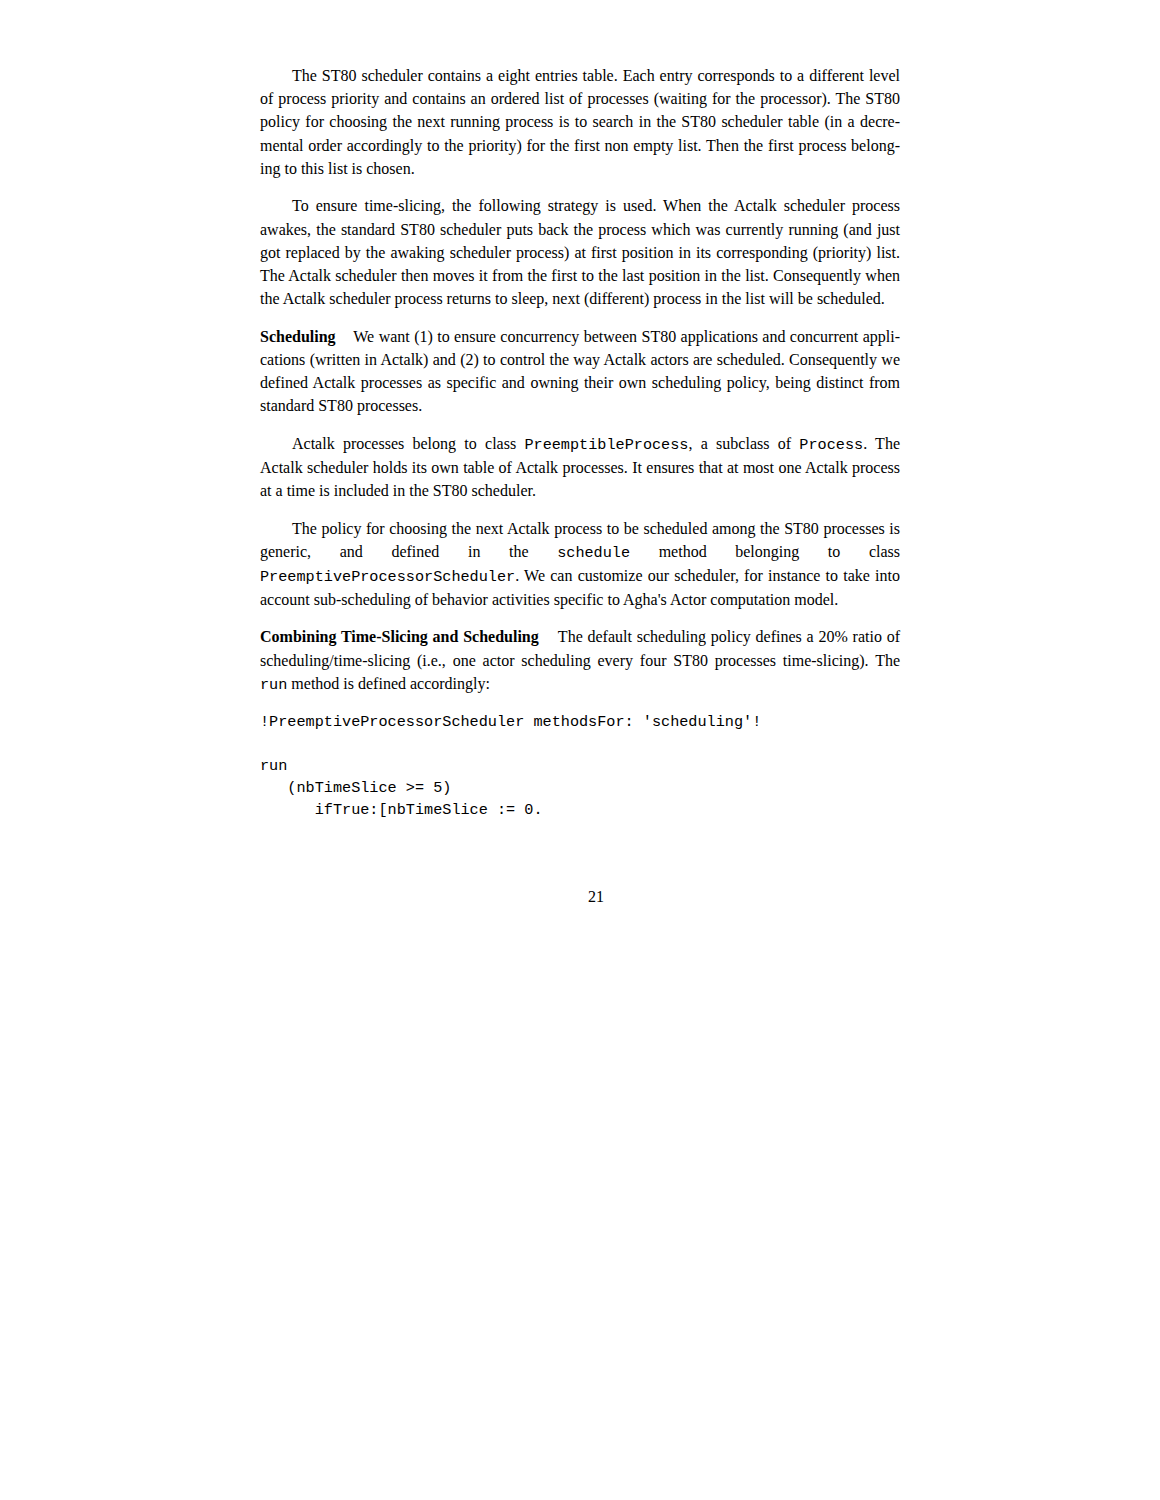The ST80 scheduler contains a eight entries table. Each entry corresponds to a different level of process priority and contains an ordered list of processes (waiting for the processor). The ST80 policy for choosing the next running process is to search in the ST80 scheduler table (in a decremental order accordingly to the priority) for the first non empty list. Then the first process belonging to this list is chosen.
To ensure time-slicing, the following strategy is used. When the Actalk scheduler process awakes, the standard ST80 scheduler puts back the process which was currently running (and just got replaced by the awaking scheduler process) at first position in its corresponding (priority) list. The Actalk scheduler then moves it from the first to the last position in the list. Consequently when the Actalk scheduler process returns to sleep, next (different) process in the list will be scheduled.
Scheduling We want (1) to ensure concurrency between ST80 applications and concurrent applications (written in Actalk) and (2) to control the way Actalk actors are scheduled. Consequently we defined Actalk processes as specific and owning their own scheduling policy, being distinct from standard ST80 processes.
Actalk processes belong to class PreemptibleProcess, a subclass of Process. The Actalk scheduler holds its own table of Actalk processes. It ensures that at most one Actalk process at a time is included in the ST80 scheduler.
The policy for choosing the next Actalk process to be scheduled among the ST80 processes is generic, and defined in the schedule method belonging to class PreemptiveProcessorScheduler. We can customize our scheduler, for instance to take into account sub-scheduling of behavior activities specific to Agha's Actor computation model.
Combining Time-Slicing and Scheduling The default scheduling policy defines a 20% ratio of scheduling/time-slicing (i.e., one actor scheduling every four ST80 processes time-slicing). The run method is defined accordingly:
!PreemptiveProcessorScheduler methodsFor: 'scheduling'!

run
   (nbTimeSlice >= 5)
      ifTrue:[nbTimeSlice := 0.
21